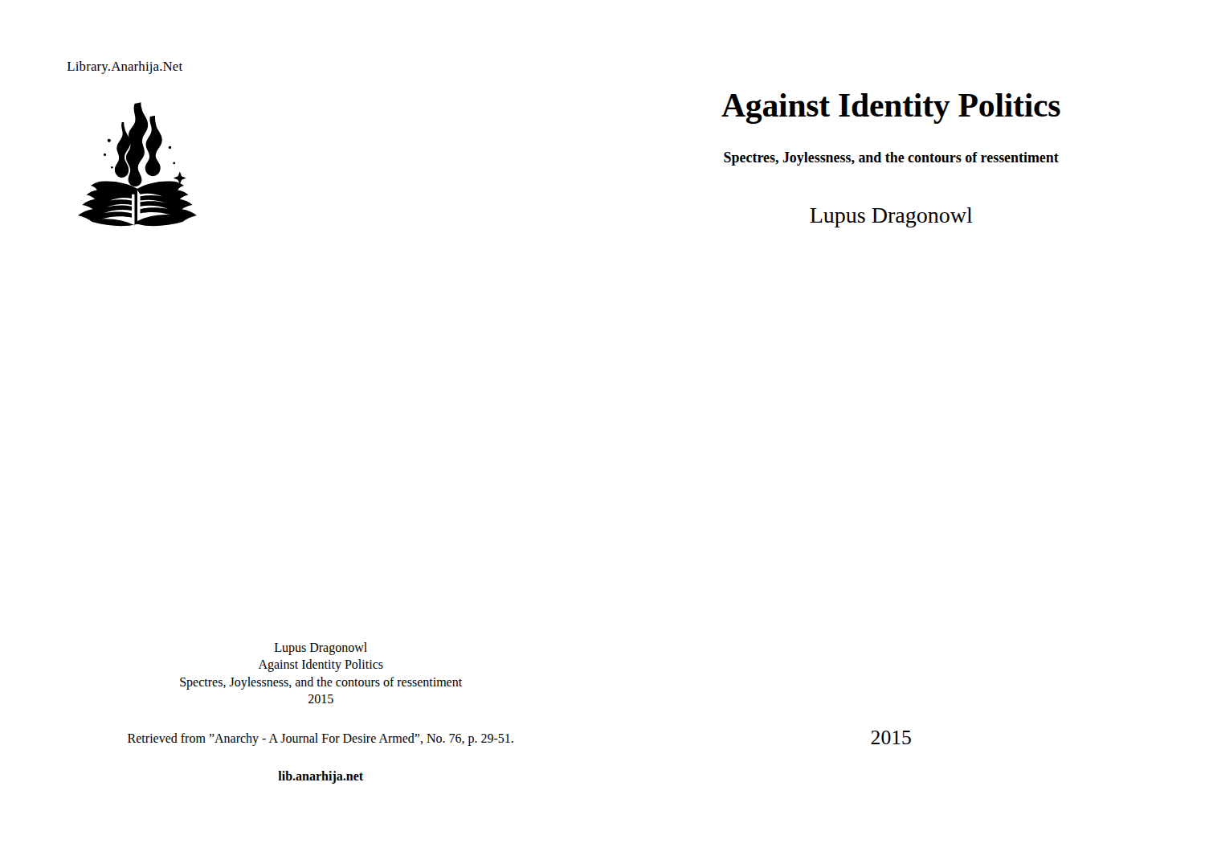Library.Anarhija.Net
Lupus Dragonowl
Against Identity Politics
Spectres, Joylessness, and the contours of ressentiment
2015
Retrieved from ”Anarchy - A Journal For Desire Armed”, No. 76, p. 29-51.
lib.anarhija.net
Against Identity Politics
Spectres, Joylessness, and the contours of ressentiment
Lupus Dragonowl
2015